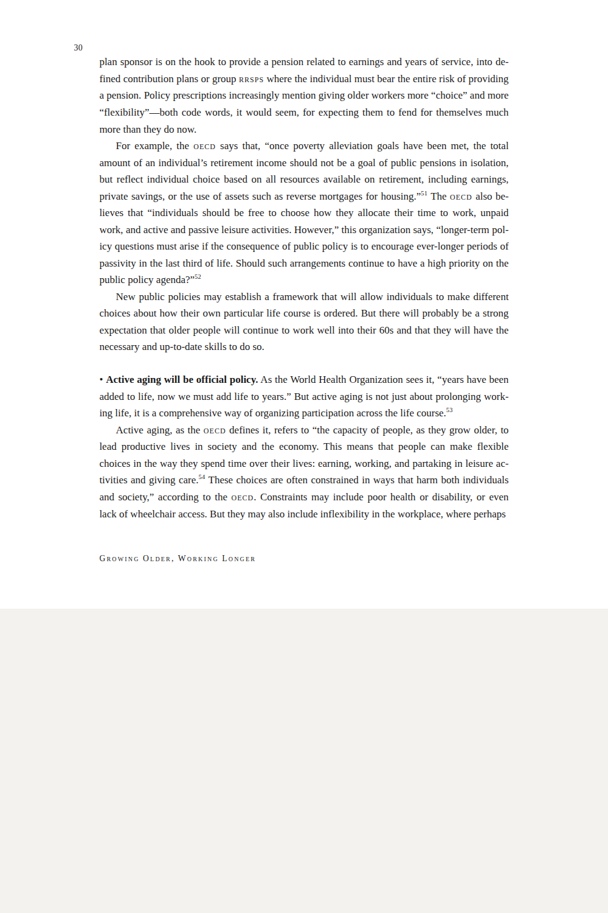30
plan sponsor is on the hook to provide a pension related to earnings and years of service, into defined contribution plans or group rrsps where the individual must bear the entire risk of providing a pension. Policy prescriptions increasingly mention giving older workers more “choice” and more “flexibility”—both code words, it would seem, for expecting them to fend for themselves much more than they do now.
For example, the oecd says that, “once poverty alleviation goals have been met, the total amount of an individual’s retirement income should not be a goal of public pensions in isolation, but reflect individual choice based on all resources available on retirement, including earnings, private savings, or the use of assets such as reverse mortgages for housing.”51 The oecd also believes that “individuals should be free to choose how they allocate their time to work, unpaid work, and active and passive leisure activities. However,” this organization says, “longer-term policy questions must arise if the consequence of public policy is to encourage ever-longer periods of passivity in the last third of life. Should such arrangements continue to have a high priority on the public policy agenda?”52
New public policies may establish a framework that will allow individuals to make different choices about how their own particular life course is ordered. But there will probably be a strong expectation that older people will continue to work well into their 60s and that they will have the necessary and up-to-date skills to do so.
• Active aging will be official policy. As the World Health Organization sees it, “years have been added to life, now we must add life to years.” But active aging is not just about prolonging working life, it is a comprehensive way of organizing participation across the life course.53
Active aging, as the oecd defines it, refers to “the capacity of people, as they grow older, to lead productive lives in society and the economy. This means that people can make flexible choices in the way they spend time over their lives: earning, working, and partaking in leisure activities and giving care.54 These choices are often constrained in ways that harm both individuals and society,” according to the oecd. Constraints may include poor health or disability, or even lack of wheelchair access. But they may also include inflexibility in the workplace, where perhaps
Growing Older, Working Longer